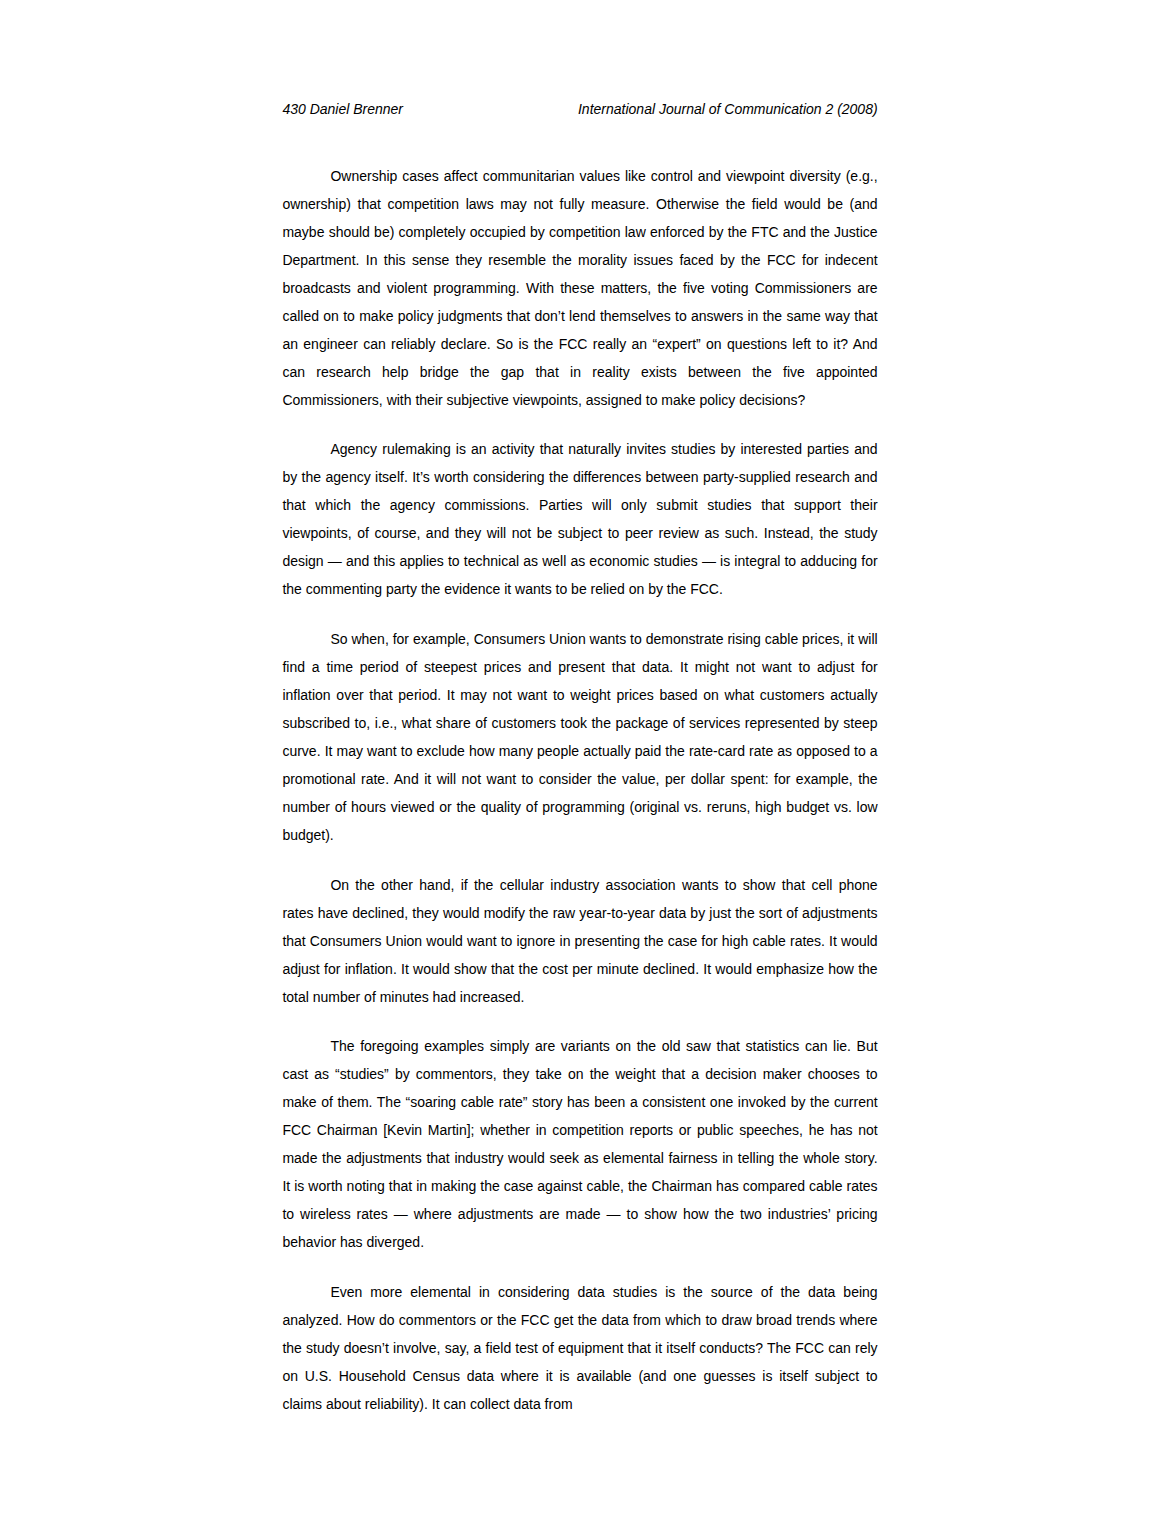430 Daniel Brenner International Journal of Communication 2 (2008)
Ownership cases affect communitarian values like control and viewpoint diversity (e.g., ownership) that competition laws may not fully measure. Otherwise the field would be (and maybe should be) completely occupied by competition law enforced by the FTC and the Justice Department. In this sense they resemble the morality issues faced by the FCC for indecent broadcasts and violent programming. With these matters, the five voting Commissioners are called on to make policy judgments that don’t lend themselves to answers in the same way that an engineer can reliably declare. So is the FCC really an “expert” on questions left to it? And can research help bridge the gap that in reality exists between the five appointed Commissioners, with their subjective viewpoints, assigned to make policy decisions?
Agency rulemaking is an activity that naturally invites studies by interested parties and by the agency itself. It’s worth considering the differences between party-supplied research and that which the agency commissions. Parties will only submit studies that support their viewpoints, of course, and they will not be subject to peer review as such. Instead, the study design — and this applies to technical as well as economic studies — is integral to adducing for the commenting party the evidence it wants to be relied on by the FCC.
So when, for example, Consumers Union wants to demonstrate rising cable prices, it will find a time period of steepest prices and present that data. It might not want to adjust for inflation over that period. It may not want to weight prices based on what customers actually subscribed to, i.e., what share of customers took the package of services represented by steep curve. It may want to exclude how many people actually paid the rate-card rate as opposed to a promotional rate. And it will not want to consider the value, per dollar spent: for example, the number of hours viewed or the quality of programming (original vs. reruns, high budget vs. low budget).
On the other hand, if the cellular industry association wants to show that cell phone rates have declined, they would modify the raw year-to-year data by just the sort of adjustments that Consumers Union would want to ignore in presenting the case for high cable rates. It would adjust for inflation. It would show that the cost per minute declined. It would emphasize how the total number of minutes had increased.
The foregoing examples simply are variants on the old saw that statistics can lie. But cast as “studies” by commentors, they take on the weight that a decision maker chooses to make of them. The “soaring cable rate” story has been a consistent one invoked by the current FCC Chairman [Kevin Martin]; whether in competition reports or public speeches, he has not made the adjustments that industry would seek as elemental fairness in telling the whole story. It is worth noting that in making the case against cable, the Chairman has compared cable rates to wireless rates — where adjustments are made — to show how the two industries’ pricing behavior has diverged.
Even more elemental in considering data studies is the source of the data being analyzed. How do commentors or the FCC get the data from which to draw broad trends where the study doesn’t involve, say, a field test of equipment that it itself conducts? The FCC can rely on U.S. Household Census data where it is available (and one guesses is itself subject to claims about reliability). It can collect data from